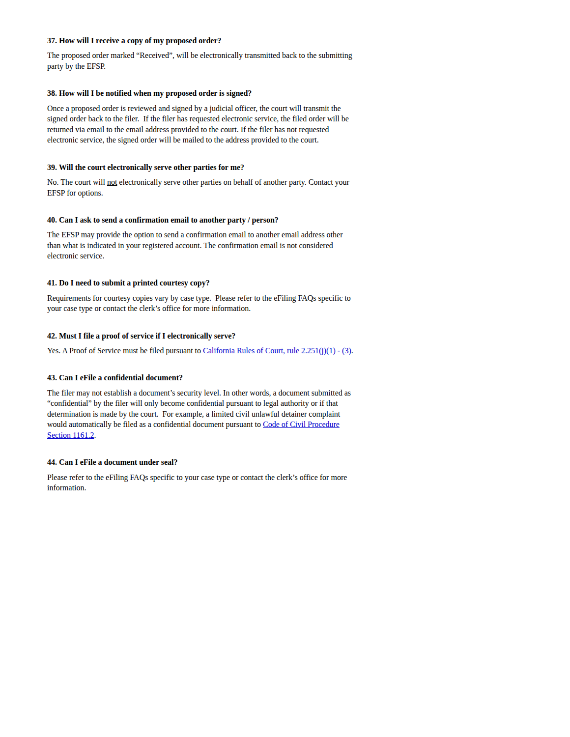37. How will I receive a copy of my proposed order?
The proposed order marked “Received”, will be electronically transmitted back to the submitting party by the EFSP.
38. How will I be notified when my proposed order is signed?
Once a proposed order is reviewed and signed by a judicial officer, the court will transmit the signed order back to the filer. If the filer has requested electronic service, the filed order will be returned via email to the email address provided to the court. If the filer has not requested electronic service, the signed order will be mailed to the address provided to the court.
39. Will the court electronically serve other parties for me?
No. The court will not electronically serve other parties on behalf of another party. Contact your EFSP for options.
40. Can I ask to send a confirmation email to another party / person?
The EFSP may provide the option to send a confirmation email to another email address other than what is indicated in your registered account. The confirmation email is not considered electronic service.
41. Do I need to submit a printed courtesy copy?
Requirements for courtesy copies vary by case type. Please refer to the eFiling FAQs specific to your case type or contact the clerk’s office for more information.
42. Must I file a proof of service if I electronically serve?
Yes. A Proof of Service must be filed pursuant to California Rules of Court, rule 2.251(j)(1) - (3).
43. Can I eFile a confidential document?
The filer may not establish a document’s security level. In other words, a document submitted as “confidential” by the filer will only become confidential pursuant to legal authority or if that determination is made by the court. For example, a limited civil unlawful detainer complaint would automatically be filed as a confidential document pursuant to Code of Civil Procedure Section 1161.2.
44. Can I eFile a document under seal?
Please refer to the eFiling FAQs specific to your case type or contact the clerk’s office for more information.